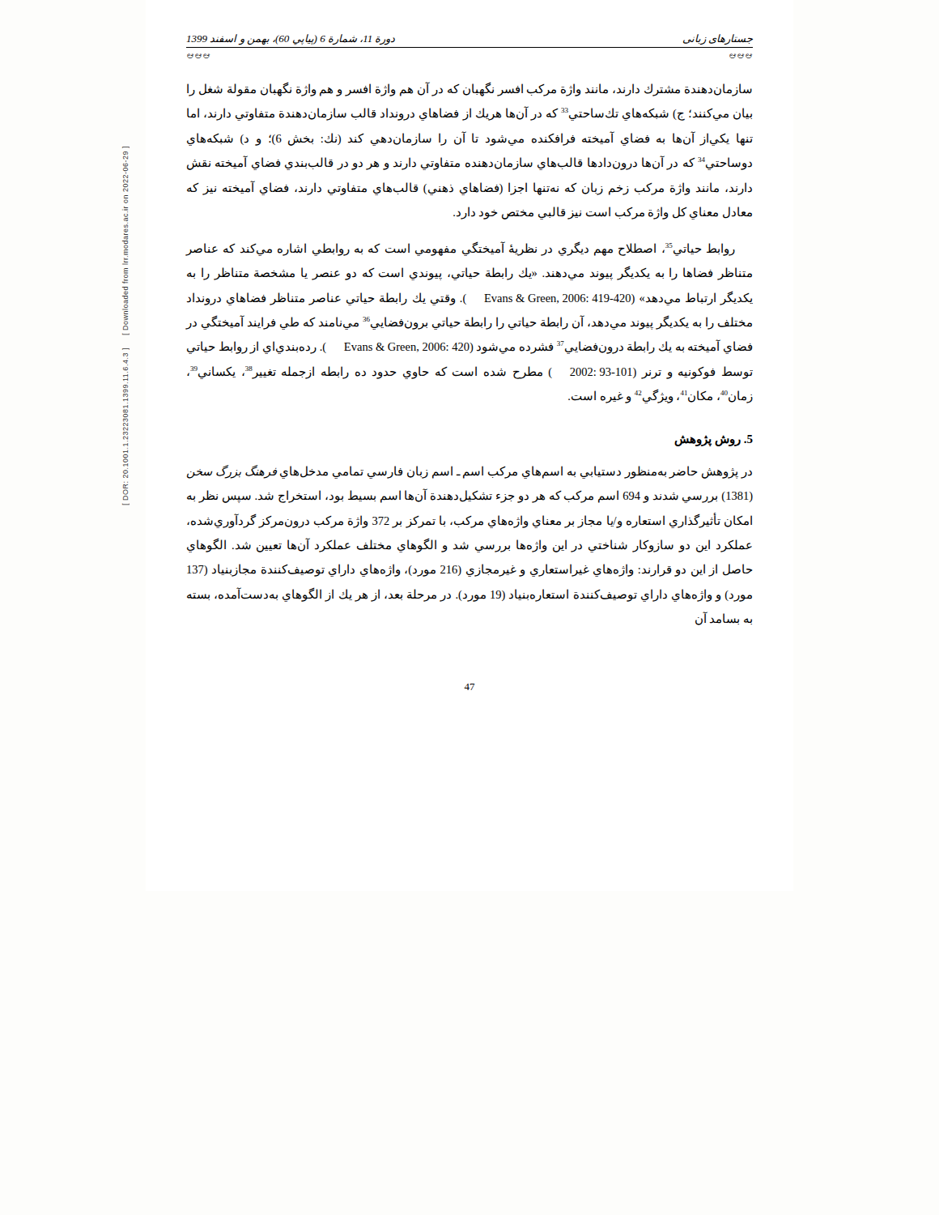[ DOR: 20.1001.1.23223081.1399.11.6.4.3 ] [ Downloaded from lrr.modares.ac.ir on 2022-06-29 ]
جستارهای زبانی
دورة 11، شمارة 6 (پياپي 60)، بهمن و اسفند 1399
ఆ‌ఆ‌ఆ ఆ‌ఆ‌ఆ
سازمان‌دهندة مشترك دارند، مانند واژة مركب افسر نگهبان كه در آن هم واژة افسر و هم واژة نگهبان مقولة شغل را بيان مي‌كنند؛ ج) شبكه‌هاي تك‌ساحتي33 كه در آن‌ها هريك از فضاهاي درونداد قالب سازمان‌دهندة متفاوتي دارند، اما تنها يكي‌از آن‌ها به فضاي آميخته فرافكنده مي‌شود تا آن را سازمان‌دهي كند (نك: بخش 6)؛ و د) شبكه‌هاي دوساحتي34 كه در آن‌ها درون‌دادها قالب‌هاي سازمان‌دهنده متفاوتي دارند و هر دو در قالب‌بندي فضاي آميخته نقش دارند، مانند واژة مركب زخم زبان كه نه‌تنها اجزا (فضاهاي ذهني) قالب‌هاي متفاوتي دارند، فضاي آميخته نيز كه معادل معناي كل واژة مركب است نيز قالبي مختص خود دارد.
روابط حياتي35، اصطلاح مهم ديگري در نظريۀ آميختگي مفهومي است كه به روابطي اشاره مي‌كند كه عناصر متناظر فضاها را به يكديگر پيوند مي‌دهند. «يك رابطة حياتي، پيوندي است كه دو عنصر يا مشخصة متناظر را به يكديگر ارتباط مي‌دهد» (Evans & Green, 2006: 419-420). وقتي يك رابطة حياتي عناصر متناظر فضاهاي درونداد مختلف را به يكديگر پيوند مي‌دهد، آن رابطة حياتي را رابطة حياتي برون‌فضايي36 مي‌نامند كه طي فرايند آميختگي در فضاي آميخته به يك رابطة درون‌فضايي37 فشرده مي‌شود (Evans & Green, 2006: 420). رده‌بندي‌اي از روابط حياتي توسط فوكونيه و ترنر (2002: 93-101) مطرح شده است كه حاوي حدود ده رابطه ازجمله تغيير38، يكساني39، زمان40، مكان41، ويژگي42 و غيره است.
5. روش پژوهش
در پژوهش حاضر به‌منظور دستيابي به اسم‌هاي مركب اسم ـ اسم زبان فارسي تمامي مدخل‌هاي فرهنگ بزرگ سخن (1381) بررسي شدند و 694 اسم مركب كه هر دو جزء تشكيل‌دهندة آن‌ها اسم بسيط بود، استخراج شد. سپس نظر به امكان تأثيرگذاري استعاره و/يا مجاز بر معناي واژه‌هاي مركب، با تمركز بر 372 واژة مركب درون‌مركز گردآوري‌شده، عملكرد اين دو سازوكار شناختي در اين واژه‌ها بررسي شد و الگوهاي مختلف عملكرد آن‌ها تعيين شد. الگوهاي حاصل از اين دو قرارند: واژه‌هاي غيراستعاري و غيرمجازي (216 مورد)، واژه‌هاي داراي توصيف‌كنندة مجازبنياد (137 مورد) و واژه‌هاي داراي توصيف‌كنندة استعاره‌بنياد (19 مورد). در مرحلة بعد، از هر يك از الگوهاي به‌دست‌آمده، بسته به بسامد آن
47